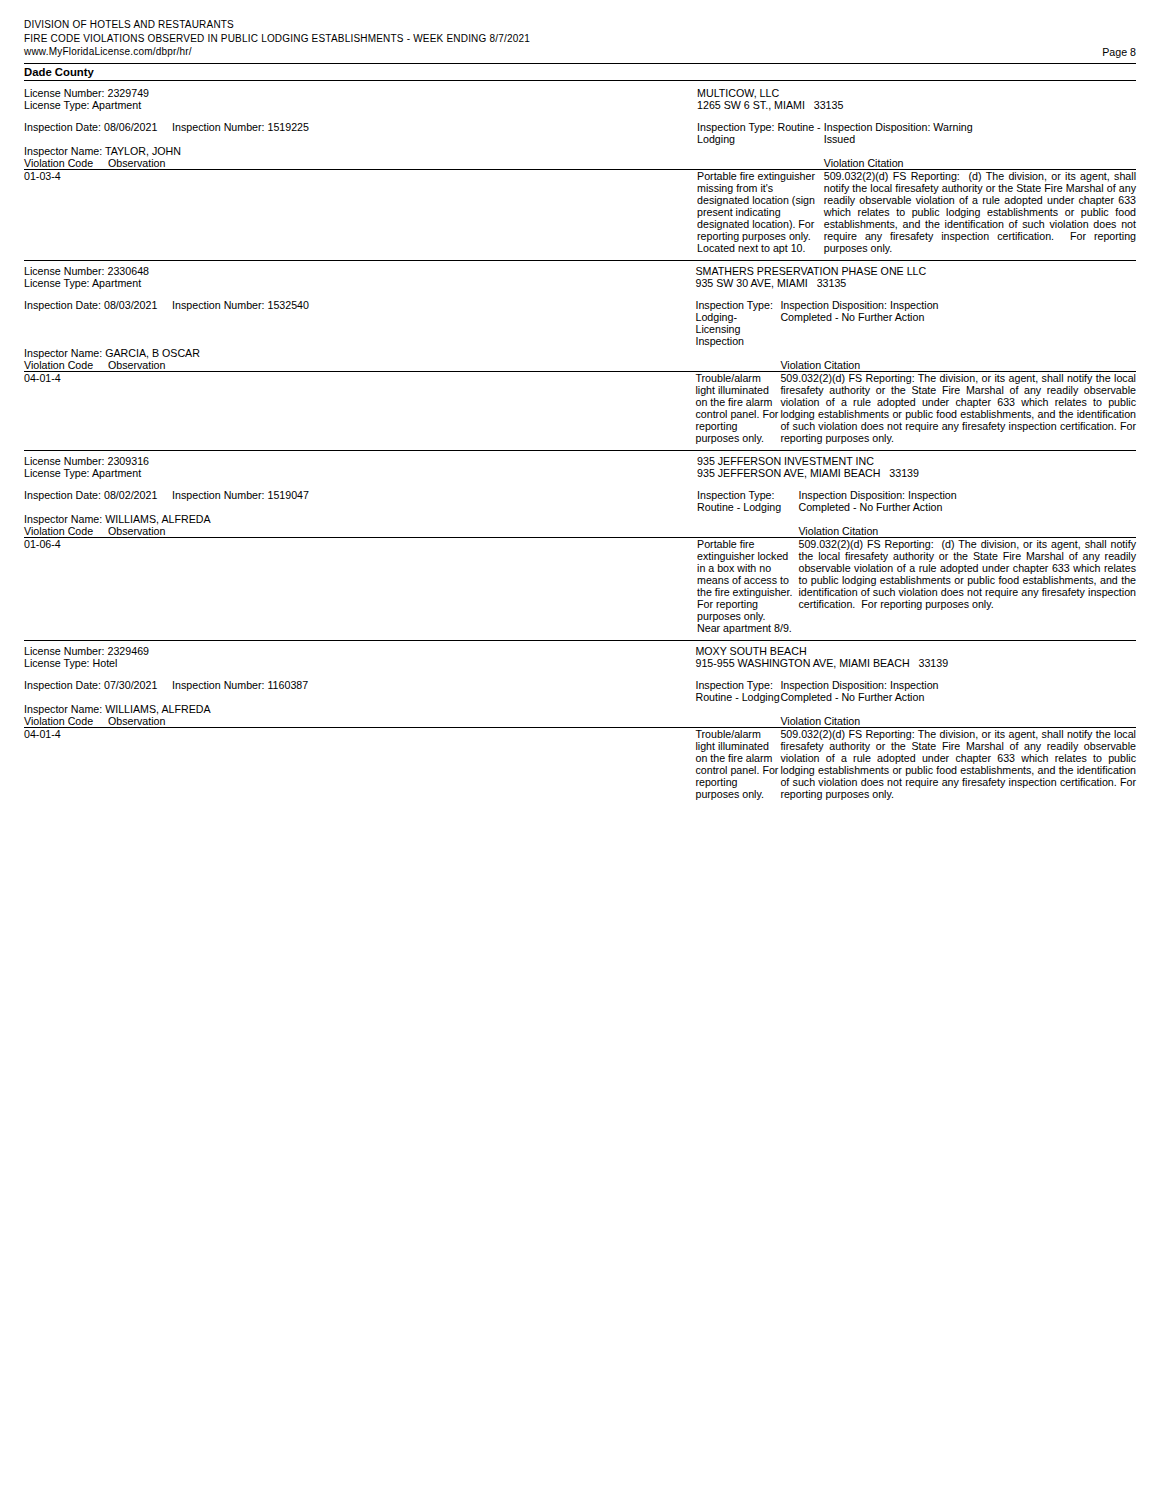DIVISION OF HOTELS AND RESTAURANTS
FIRE CODE VIOLATIONS OBSERVED IN PUBLIC LODGING ESTABLISHMENTS - WEEK ENDING 8/7/2021
www.MyFloridaLicense.com/dbpr/hr/
Page 8
Dade County
| License Number: 2329749 | MULTICOW, LLC |
| License Type: Apartment | 1265 SW 6 ST., MIAMI 33135 |
| Inspection Date: 08/06/2021 Inspection Number: 1519225 | Inspection Type: Routine - Lodging | Inspection Disposition: Warning Issued |
| Inspector Name: TAYLOR, JOHN | | |
| Violation Code Observation | | Violation Citation |
| 01-03-4 | Portable fire extinguisher missing from it's designated location (sign present indicating designated location). For reporting purposes only. Located next to apt 10. | 509.032(2)(d) FS Reporting: (d) The division, or its agent, shall notify the local firesafety authority or the State Fire Marshal of any readily observable violation of a rule adopted under chapter 633 which relates to public lodging establishments or public food establishments, and the identification of such violation does not require any firesafety inspection certification. For reporting purposes only. |
| License Number: 2330648 | SMATHERS PRESERVATION PHASE ONE LLC |
| License Type: Apartment | 935 SW 30 AVE, MIAMI 33135 |
| Inspection Date: 08/03/2021 Inspection Number: 1532540 | Inspection Type: Lodging-Licensing Inspection | Inspection Disposition: Inspection Completed - No Further Action |
| Inspector Name: GARCIA, B OSCAR | | |
| Violation Code Observation | | Violation Citation |
| 04-01-4 | Trouble/alarm light illuminated on the fire alarm control panel. For reporting purposes only. | 509.032(2)(d) FS Reporting: The division, or its agent, shall notify the local firesafety authority or the State Fire Marshal of any readily observable violation of a rule adopted under chapter 633 which relates to public lodging establishments or public food establishments, and the identification of such violation does not require any firesafety inspection certification. For reporting purposes only. |
| License Number: 2309316 | 935 JEFFERSON INVESTMENT INC |
| License Type: Apartment | 935 JEFFERSON AVE, MIAMI BEACH 33139 |
| Inspection Date: 08/02/2021 Inspection Number: 1519047 | Inspection Type: Routine - Lodging | Inspection Disposition: Inspection Completed - No Further Action |
| Inspector Name: WILLIAMS, ALFREDA | | |
| Violation Code Observation | | Violation Citation |
| 01-06-4 | Portable fire extinguisher locked in a box with no means of access to the fire extinguisher. For reporting purposes only. Near apartment 8/9. | 509.032(2)(d) FS Reporting: (d) The division, or its agent, shall notify the local firesafety authority or the State Fire Marshal of any readily observable violation of a rule adopted under chapter 633 which relates to public lodging establishments or public food establishments, and the identification of such violation does not require any firesafety inspection certification. For reporting purposes only. |
| License Number: 2329469 | MOXY SOUTH BEACH |
| License Type: Hotel | 915-955 WASHINGTON AVE, MIAMI BEACH 33139 |
| Inspection Date: 07/30/2021 Inspection Number: 1160387 | Inspection Type: Routine - Lodging | Inspection Disposition: Inspection Completed - No Further Action |
| Inspector Name: WILLIAMS, ALFREDA | | |
| Violation Code Observation | | Violation Citation |
| 04-01-4 | Trouble/alarm light illuminated on the fire alarm control panel. For reporting purposes only. | 509.032(2)(d) FS Reporting: The division, or its agent, shall notify the local firesafety authority or the State Fire Marshal of any readily observable violation of a rule adopted under chapter 633 which relates to public lodging establishments or public food establishments, and the identification of such violation does not require any firesafety inspection certification. For reporting purposes only. |